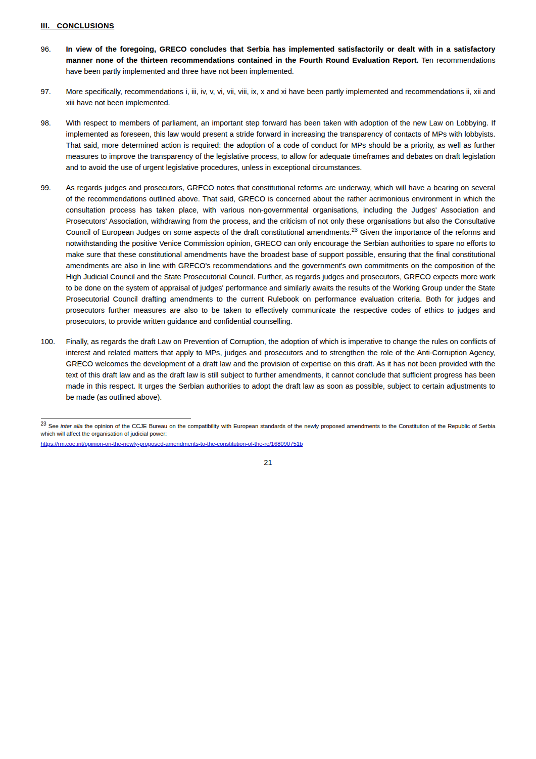III. CONCLUSIONS
96.
In view of the foregoing, GRECO concludes that Serbia has implemented satisfactorily or dealt with in a satisfactory manner none of the thirteen recommendations contained in the Fourth Round Evaluation Report. Ten recommendations have been partly implemented and three have not been implemented.
97.
More specifically, recommendations i, iii, iv, v, vi, vii, viii, ix, x and xi have been partly implemented and recommendations ii, xii and xiii have not been implemented.
98.
With respect to members of parliament, an important step forward has been taken with adoption of the new Law on Lobbying. If implemented as foreseen, this law would present a stride forward in increasing the transparency of contacts of MPs with lobbyists. That said, more determined action is required: the adoption of a code of conduct for MPs should be a priority, as well as further measures to improve the transparency of the legislative process, to allow for adequate timeframes and debates on draft legislation and to avoid the use of urgent legislative procedures, unless in exceptional circumstances.
99.
As regards judges and prosecutors, GRECO notes that constitutional reforms are underway, which will have a bearing on several of the recommendations outlined above. That said, GRECO is concerned about the rather acrimonious environment in which the consultation process has taken place, with various non-governmental organisations, including the Judges' Association and Prosecutors' Association, withdrawing from the process, and the criticism of not only these organisations but also the Consultative Council of European Judges on some aspects of the draft constitutional amendments.23 Given the importance of the reforms and notwithstanding the positive Venice Commission opinion, GRECO can only encourage the Serbian authorities to spare no efforts to make sure that these constitutional amendments have the broadest base of support possible, ensuring that the final constitutional amendments are also in line with GRECO's recommendations and the government's own commitments on the composition of the High Judicial Council and the State Prosecutorial Council. Further, as regards judges and prosecutors, GRECO expects more work to be done on the system of appraisal of judges' performance and similarly awaits the results of the Working Group under the State Prosecutorial Council drafting amendments to the current Rulebook on performance evaluation criteria. Both for judges and prosecutors further measures are also to be taken to effectively communicate the respective codes of ethics to judges and prosecutors, to provide written guidance and confidential counselling.
100.
Finally, as regards the draft Law on Prevention of Corruption, the adoption of which is imperative to change the rules on conflicts of interest and related matters that apply to MPs, judges and prosecutors and to strengthen the role of the Anti-Corruption Agency, GRECO welcomes the development of a draft law and the provision of expertise on this draft. As it has not been provided with the text of this draft law and as the draft law is still subject to further amendments, it cannot conclude that sufficient progress has been made in this respect. It urges the Serbian authorities to adopt the draft law as soon as possible, subject to certain adjustments to be made (as outlined above).
23 See inter alia the opinion of the CCJE Bureau on the compatibility with European standards of the newly proposed amendments to the Constitution of the Republic of Serbia which will affect the organisation of judicial power:
https://rm.coe.int/opinion-on-the-newly-proposed-amendments-to-the-constitution-of-the-re/168090751b
21